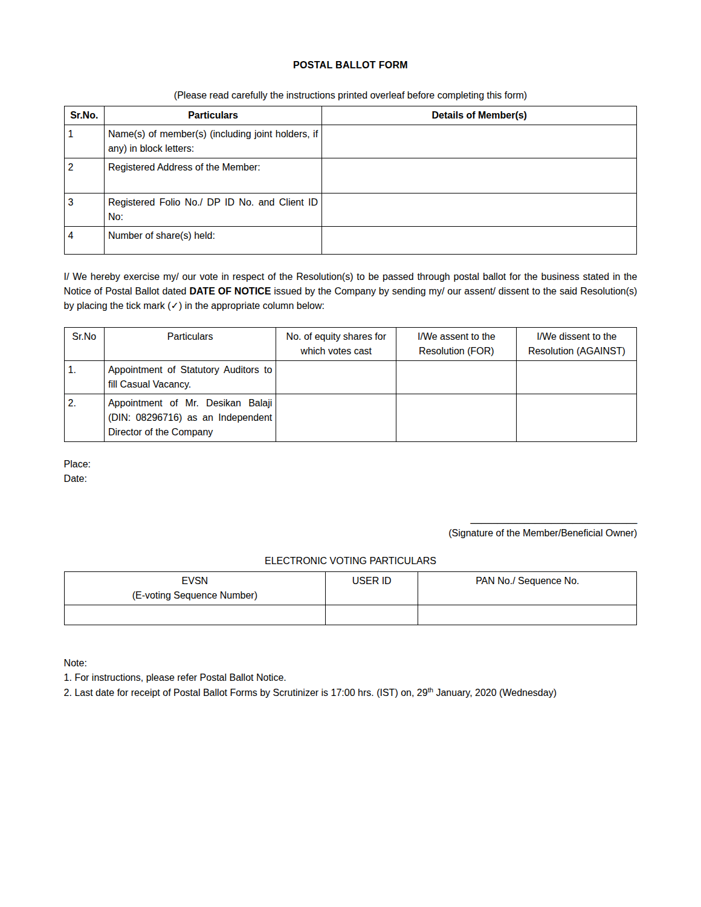POSTAL BALLOT FORM
(Please read carefully the instructions printed overleaf before completing this form)
| Sr.No. | Particulars | Details of Member(s) |
| --- | --- | --- |
| 1 | Name(s) of member(s) (including joint holders, if any) in block letters: | |
| 2 | Registered Address of the Member: | |
| 3 | Registered Folio No./ DP ID No. and Client ID No: | |
| 4 | Number of share(s) held: | |
I/ We hereby exercise my/ our vote in respect of the Resolution(s) to be passed through postal ballot for the business stated in the Notice of Postal Ballot dated DATE OF NOTICE issued by the Company by sending my/ our assent/ dissent to the said Resolution(s) by placing the tick mark (✓) in the appropriate column below:
| Sr.No | Particulars | No. of equity shares for which votes cast | I/We assent to the Resolution (FOR) | I/We dissent to the Resolution (AGAINST) |
| --- | --- | --- | --- | --- |
| 1. | Appointment of Statutory Auditors to fill Casual Vacancy. | | | |
| 2. | Appointment of Mr. Desikan Balaji (DIN: 08296716) as an Independent Director of the Company | | | |
Place:
Date:
_______________________________ (Signature of the Member/Beneficial Owner)
ELECTRONIC VOTING PARTICULARS
| EVSN (E-voting Sequence Number) | USER ID | PAN No./ Sequence No. |
| --- | --- | --- |
Note:
1. For instructions, please refer Postal Ballot Notice.
2. Last date for receipt of Postal Ballot Forms by Scrutinizer is 17:00 hrs. (IST) on, 29th January, 2020 (Wednesday)